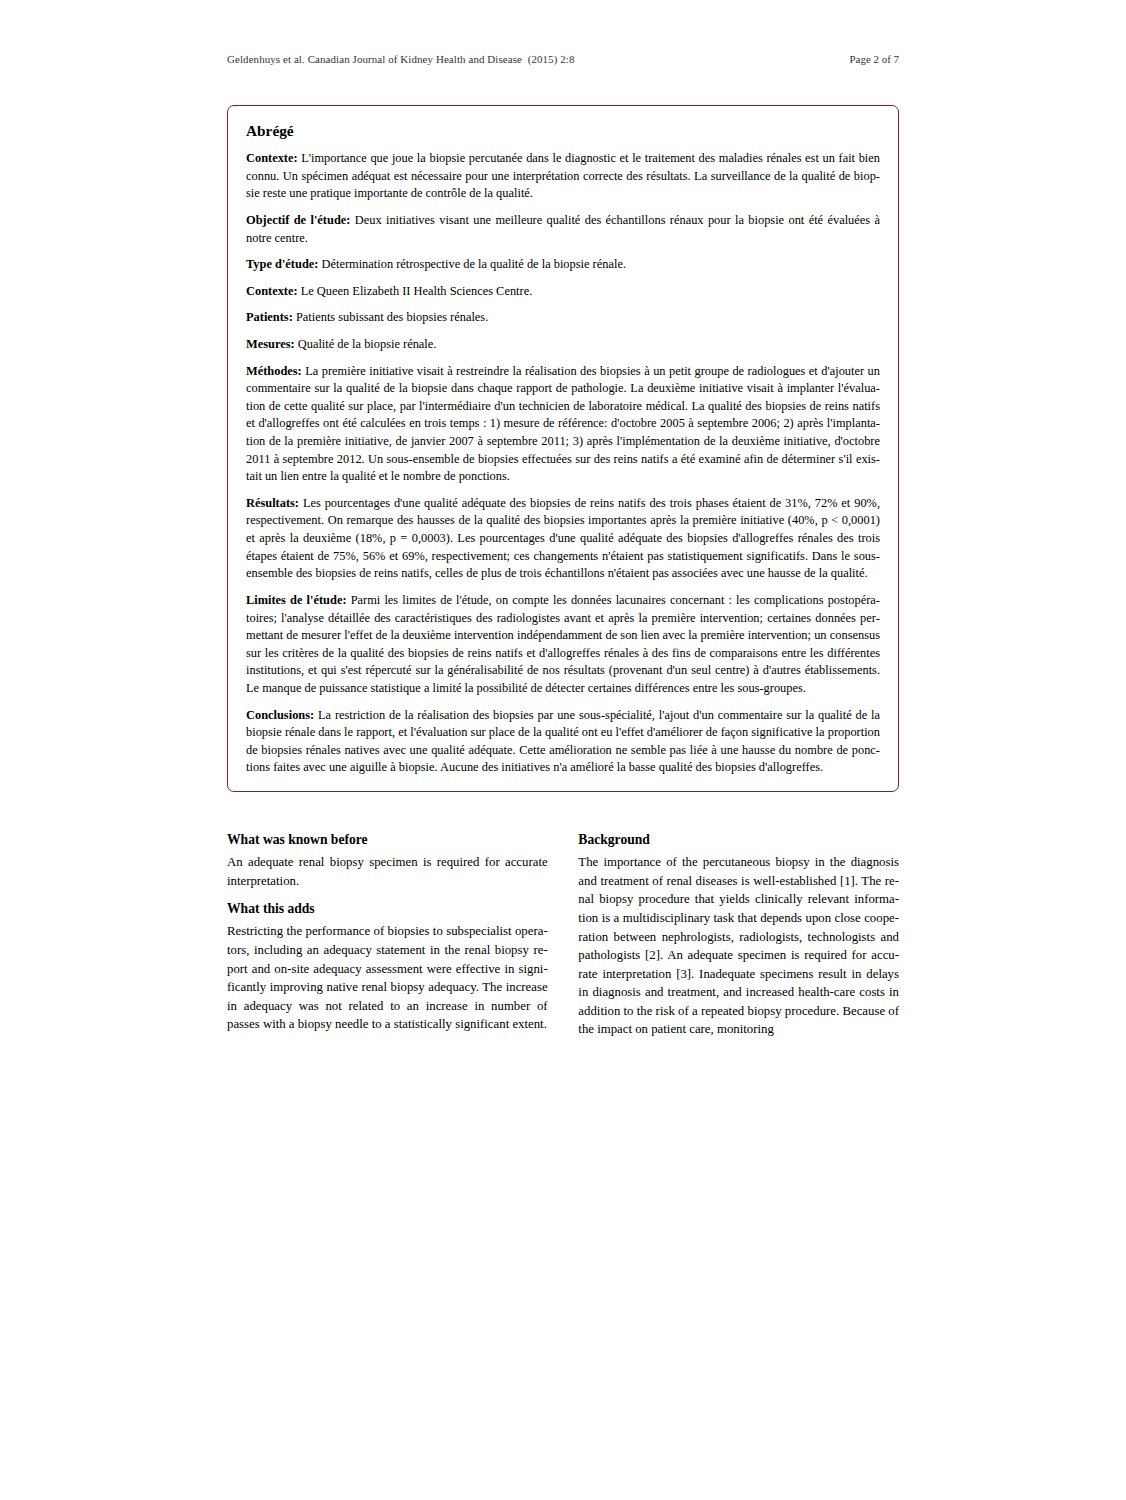Geldenhuys et al. Canadian Journal of Kidney Health and Disease (2015) 2:8
Page 2 of 7
Abrégé
Contexte: L'importance que joue la biopsie percutanée dans le diagnostic et le traitement des maladies rénales est un fait bien connu. Un spécimen adéquat est nécessaire pour une interprétation correcte des résultats. La surveillance de la qualité de biopsie reste une pratique importante de contrôle de la qualité.
Objectif de l'étude: Deux initiatives visant une meilleure qualité des échantillons rénaux pour la biopsie ont été évaluées à notre centre.
Type d'étude: Détermination rétrospective de la qualité de la biopsie rénale.
Contexte: Le Queen Elizabeth II Health Sciences Centre.
Patients: Patients subissant des biopsies rénales.
Mesures: Qualité de la biopsie rénale.
Méthodes: La première initiative visait à restreindre la réalisation des biopsies à un petit groupe de radiologues et d'ajouter un commentaire sur la qualité de la biopsie dans chaque rapport de pathologie. La deuxième initiative visait à implanter l'évaluation de cette qualité sur place, par l'intermédiaire d'un technicien de laboratoire médical. La qualité des biopsies de reins natifs et d'allogreffes ont été calculées en trois temps : 1) mesure de référence: d'octobre 2005 à septembre 2006; 2) après l'implantation de la première initiative, de janvier 2007 à septembre 2011; 3) après l'implémentation de la deuxième initiative, d'octobre 2011 à septembre 2012. Un sous-ensemble de biopsies effectuées sur des reins natifs a été examiné afin de déterminer s'il existait un lien entre la qualité et le nombre de ponctions.
Résultats: Les pourcentages d'une qualité adéquate des biopsies de reins natifs des trois phases étaient de 31%, 72% et 90%, respectivement. On remarque des hausses de la qualité des biopsies importantes après la première initiative (40%, p < 0,0001) et après la deuxième (18%, p = 0,0003). Les pourcentages d'une qualité adéquate des biopsies d'allogreffes rénales des trois étapes étaient de 75%, 56% et 69%, respectivement; ces changements n'étaient pas statistiquement significatifs. Dans le sous-ensemble des biopsies de reins natifs, celles de plus de trois échantillons n'étaient pas associées avec une hausse de la qualité.
Limites de l'étude: Parmi les limites de l'étude, on compte les données lacunaires concernant : les complications postopératoires; l'analyse détaillée des caractéristiques des radiologistes avant et après la première intervention; certaines données permettant de mesurer l'effet de la deuxième intervention indépendamment de son lien avec la première intervention; un consensus sur les critères de la qualité des biopsies de reins natifs et d'allogreffes rénales à des fins de comparaisons entre les différentes institutions, et qui s'est répercuté sur la généralisabilité de nos résultats (provenant d'un seul centre) à d'autres établissements. Le manque de puissance statistique a limité la possibilité de détecter certaines différences entre les sous-groupes.
Conclusions: La restriction de la réalisation des biopsies par une sous-spécialité, l'ajout d'un commentaire sur la qualité de la biopsie rénale dans le rapport, et l'évaluation sur place de la qualité ont eu l'effet d'améliorer de façon significative la proportion de biopsies rénales natives avec une qualité adéquate. Cette amélioration ne semble pas liée à une hausse du nombre de ponctions faites avec une aiguille à biopsie. Aucune des initiatives n'a amélioré la basse qualité des biopsies d'allogreffes.
What was known before
An adequate renal biopsy specimen is required for accurate interpretation.
What this adds
Restricting the performance of biopsies to subspecialist operators, including an adequacy statement in the renal biopsy report and on-site adequacy assessment were effective in significantly improving native renal biopsy adequacy. The increase in adequacy was not related to an increase in number of passes with a biopsy needle to a statistically significant extent.
Background
The importance of the percutaneous biopsy in the diagnosis and treatment of renal diseases is well-established [1]. The renal biopsy procedure that yields clinically relevant information is a multidisciplinary task that depends upon close cooperation between nephrologists, radiologists, technologists and pathologists [2]. An adequate specimen is required for accurate interpretation [3]. Inadequate specimens result in delays in diagnosis and treatment, and increased health-care costs in addition to the risk of a repeated biopsy procedure. Because of the impact on patient care, monitoring